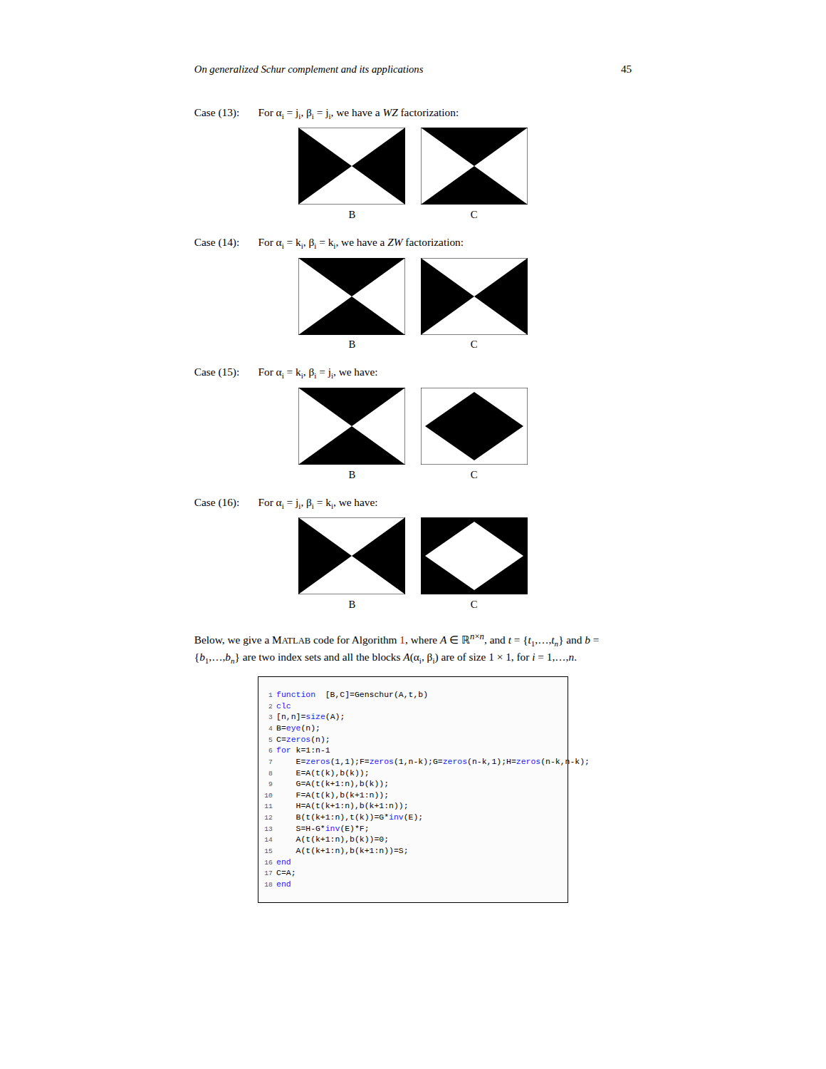On generalized Schur complement and its applications 45
Case (13): For αi = ji, βi = ji, we have a WZ factorization:
B
C
Case (14): For αi = ki, βi = ki, we have a ZW factorization:
B
C
Case (15): For αi = ki, βi = ji, we have:
B
C
Case (16): For αi = ji, βi = ki, we have:
B
C
Below, we give a MATLAB code for Algorithm 1, where A ∈ ℝn×n, and t = {t1,…,tn} and b = {b1,…,bn} are two index sets and all the blocks A(αi, βi) are of size 1 × 1, for i = 1,…,n.
1 function  [B,C]=Genschur(A,t,b)
2 clc
3[n,n]=size(A);
4 B=eye(n);
5 C=zeros(n);
6 for k=1:n-1
7    E=zeros(1,1);F=zeros(1,n-k);G=zeros(n-k,1);H=zeros(n-k,n-k);
8    E=A(t(k),b(k));
9    G=A(t(k+1:n),b(k));
10    F=A(t(k),b(k+1:n));
11    H=A(t(k+1:n),b(k+1:n));
12    B(t(k+1:n),t(k))=G*inv(E);
13    S=H-G*inv(E)*F;
14    A(t(k+1:n),b(k))=0;
15    A(t(k+1:n),b(k+1:n))=S;
16 end
17 C=A;
18 end